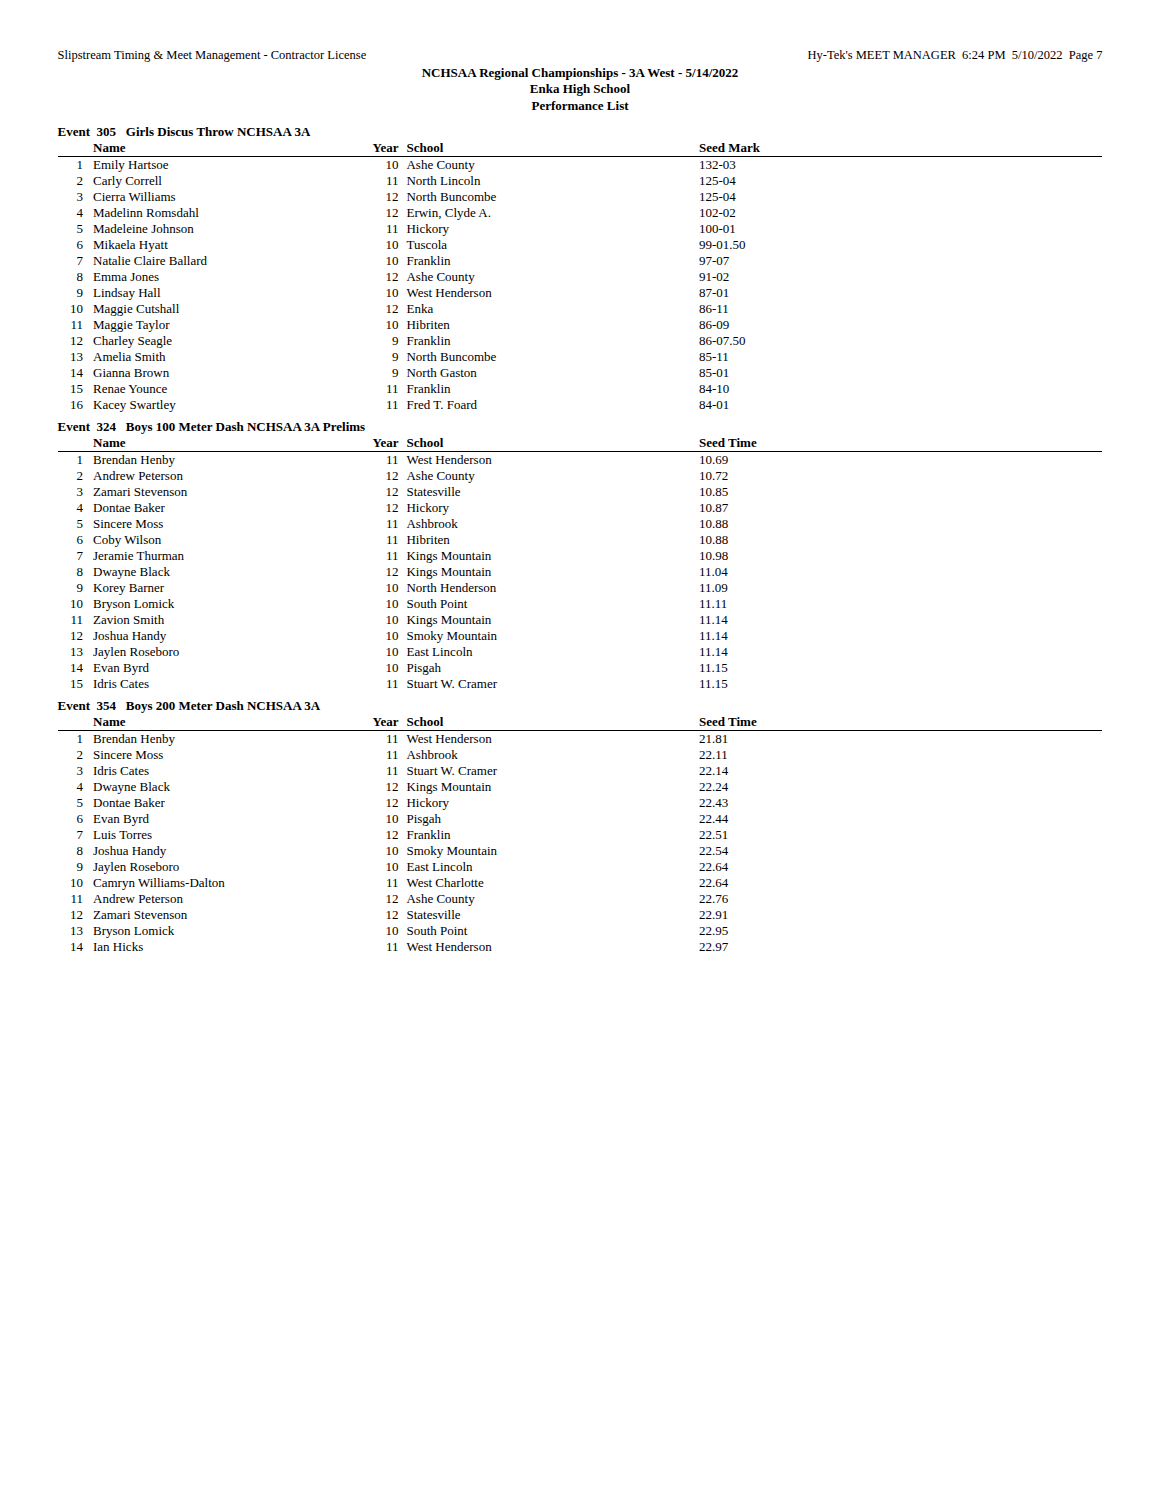Slipstream Timing & Meet Management - Contractor License
Hy-Tek's MEET MANAGER 6:24 PM 5/10/2022 Page 7
NCHSAA Regional Championships - 3A West - 5/14/2022
Enka High School
Performance List
Event 305 Girls Discus Throw NCHSAA 3A
| | Name | Year | School | Seed Mark | |
| --- | --- | --- | --- | --- | --- |
| 1 | Emily Hartsoe | 10 | Ashe County | 132-03 | |
| 2 | Carly Correll | 11 | North Lincoln | 125-04 | |
| 3 | Cierra Williams | 12 | North Buncombe | 125-04 | |
| 4 | Madelinn Romsdahl | 12 | Erwin, Clyde A. | 102-02 | |
| 5 | Madeleine Johnson | 11 | Hickory | 100-01 | |
| 6 | Mikaela Hyatt | 10 | Tuscola | 99-01.50 | |
| 7 | Natalie Claire Ballard | 10 | Franklin | 97-07 | |
| 8 | Emma Jones | 12 | Ashe County | 91-02 | |
| 9 | Lindsay Hall | 10 | West Henderson | 87-01 | |
| 10 | Maggie Cutshall | 12 | Enka | 86-11 | |
| 11 | Maggie Taylor | 10 | Hibriten | 86-09 | |
| 12 | Charley Seagle | 9 | Franklin | 86-07.50 | |
| 13 | Amelia Smith | 9 | North Buncombe | 85-11 | |
| 14 | Gianna Brown | 9 | North Gaston | 85-01 | |
| 15 | Renae Younce | 11 | Franklin | 84-10 | |
| 16 | Kacey Swartley | 11 | Fred T. Foard | 84-01 | |
Event 324 Boys 100 Meter Dash NCHSAA 3A Prelims
| | Name | Year | School | Seed Time | |
| --- | --- | --- | --- | --- | --- |
| 1 | Brendan Henby | 11 | West Henderson | 10.69 | |
| 2 | Andrew Peterson | 12 | Ashe County | 10.72 | |
| 3 | Zamari Stevenson | 12 | Statesville | 10.85 | |
| 4 | Dontae Baker | 12 | Hickory | 10.87 | |
| 5 | Sincere Moss | 11 | Ashbrook | 10.88 | |
| 6 | Coby Wilson | 11 | Hibriten | 10.88 | |
| 7 | Jeramie Thurman | 11 | Kings Mountain | 10.98 | |
| 8 | Dwayne Black | 12 | Kings Mountain | 11.04 | |
| 9 | Korey Barner | 10 | North Henderson | 11.09 | |
| 10 | Bryson Lomick | 10 | South Point | 11.11 | |
| 11 | Zavion Smith | 10 | Kings Mountain | 11.14 | |
| 12 | Joshua Handy | 10 | Smoky Mountain | 11.14 | |
| 13 | Jaylen Roseboro | 10 | East Lincoln | 11.14 | |
| 14 | Evan Byrd | 10 | Pisgah | 11.15 | |
| 15 | Idris Cates | 11 | Stuart W. Cramer | 11.15 | |
Event 354 Boys 200 Meter Dash NCHSAA 3A
| | Name | Year | School | Seed Time | |
| --- | --- | --- | --- | --- | --- |
| 1 | Brendan Henby | 11 | West Henderson | 21.81 | |
| 2 | Sincere Moss | 11 | Ashbrook | 22.11 | |
| 3 | Idris Cates | 11 | Stuart W. Cramer | 22.14 | |
| 4 | Dwayne Black | 12 | Kings Mountain | 22.24 | |
| 5 | Dontae Baker | 12 | Hickory | 22.43 | |
| 6 | Evan Byrd | 10 | Pisgah | 22.44 | |
| 7 | Luis Torres | 12 | Franklin | 22.51 | |
| 8 | Joshua Handy | 10 | Smoky Mountain | 22.54 | |
| 9 | Jaylen Roseboro | 10 | East Lincoln | 22.64 | |
| 10 | Camryn Williams-Dalton | 11 | West Charlotte | 22.64 | |
| 11 | Andrew Peterson | 12 | Ashe County | 22.76 | |
| 12 | Zamari Stevenson | 12 | Statesville | 22.91 | |
| 13 | Bryson Lomick | 10 | South Point | 22.95 | |
| 14 | Ian Hicks | 11 | West Henderson | 22.97 | |